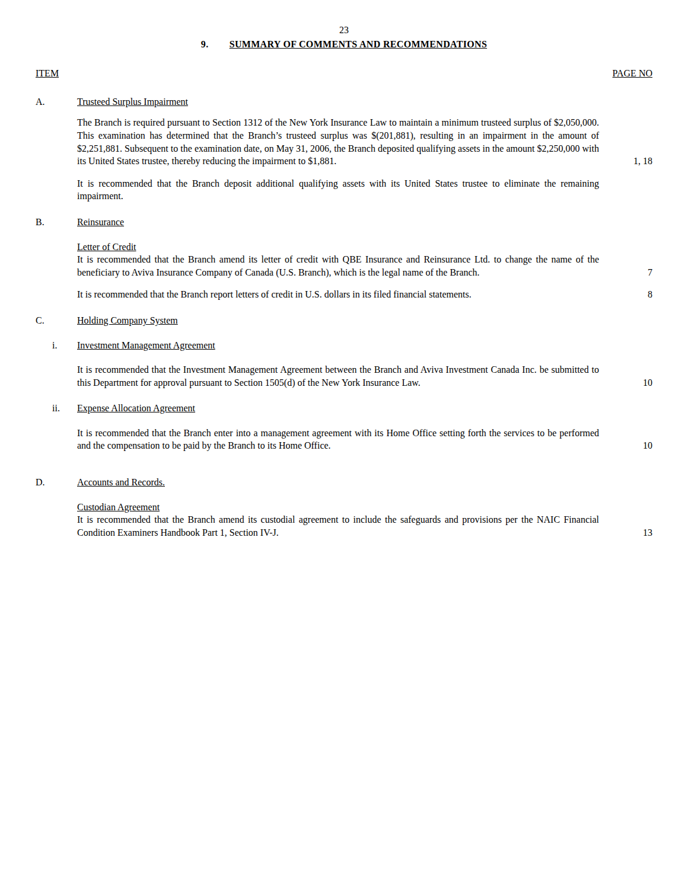23
9. SUMMARY OF COMMENTS AND RECOMMENDATIONS
ITEM PAGE NO
A.
Trusteed Surplus Impairment
The Branch is required pursuant to Section 1312 of the New York Insurance Law to maintain a minimum trusteed surplus of $2,050,000. This examination has determined that the Branch’s trusteed surplus was $(201,881), resulting in an impairment in the amount of $2,251,881. Subsequent to the examination date, on May 31, 2006, the Branch deposited qualifying assets in the amount $2,250,000 with its United States trustee, thereby reducing the impairment to $1,881. 1, 18
It is recommended that the Branch deposit additional qualifying assets with its United States trustee to eliminate the remaining impairment.
B.
Reinsurance
Letter of Credit
It is recommended that the Branch amend its letter of credit with QBE Insurance and Reinsurance Ltd. to change the name of the beneficiary to Aviva Insurance Company of Canada (U.S. Branch), which is the legal name of the Branch. 7
It is recommended that the Branch report letters of credit in U.S. dollars in its filed financial statements. 8
C.
Holding Company System
i.
Investment Management Agreement
It is recommended that the Investment Management Agreement between the Branch and Aviva Investment Canada Inc. be submitted to this Department for approval pursuant to Section 1505(d) of the New York Insurance Law. 10
ii.
Expense Allocation Agreement
It is recommended that the Branch enter into a management agreement with its Home Office setting forth the services to be performed and the compensation to be paid by the Branch to its Home Office. 10
D.
Accounts and Records.
Custodian Agreement
It is recommended that the Branch amend its custodial agreement to include the safeguards and provisions per the NAIC Financial Condition Examiners Handbook Part 1, Section IV-J. 13